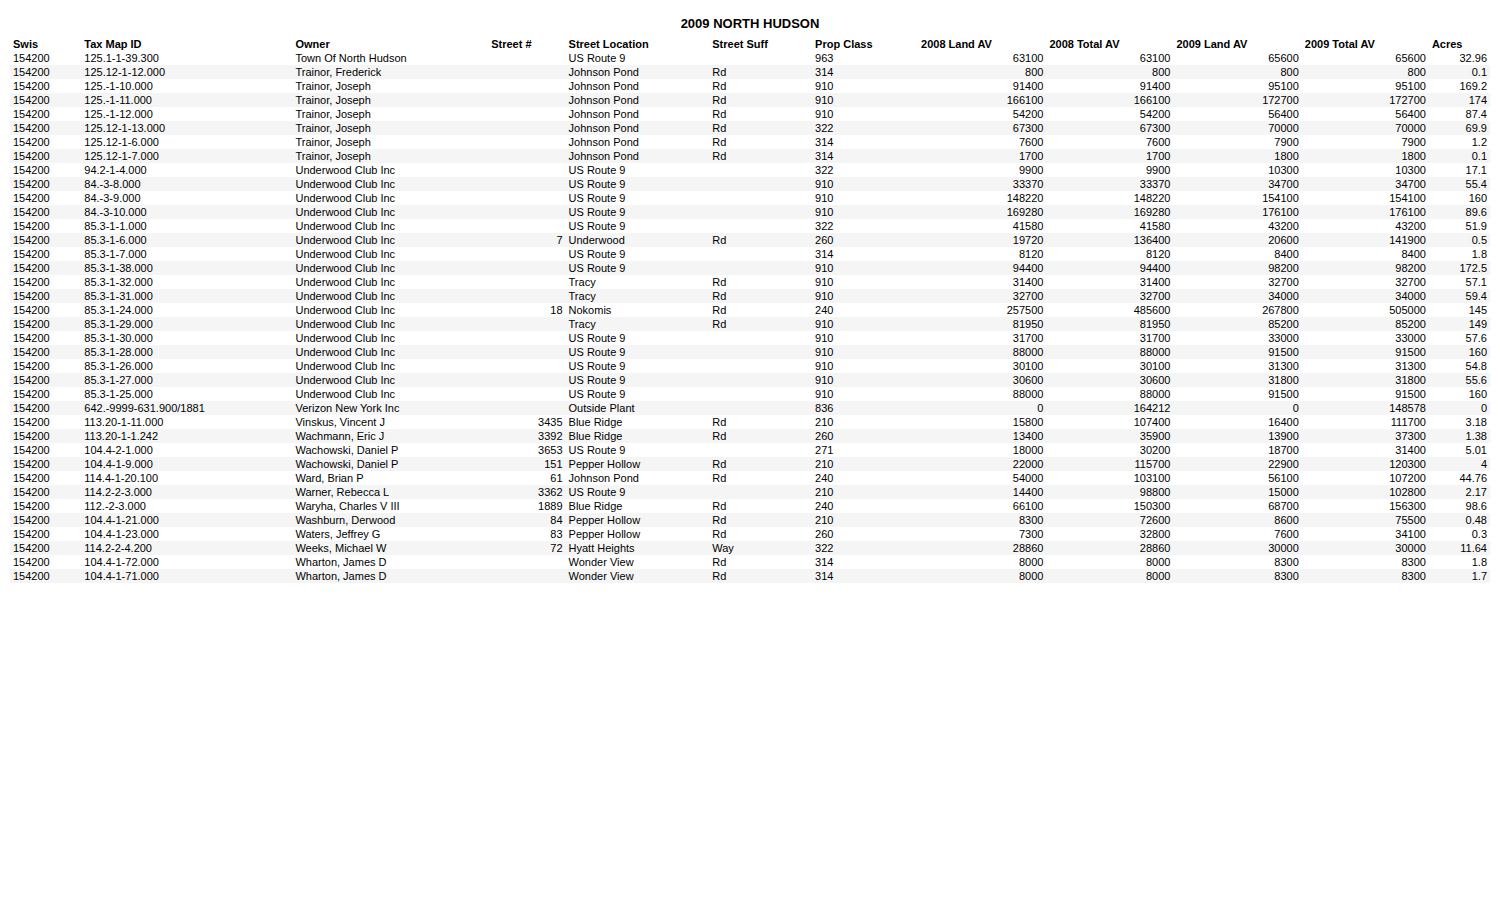2009 NORTH HUDSON
| Swis | Tax Map ID | Owner | Street # | Street Location | Street Suff | Prop Class | 2008 Land AV | 2008 Total AV | 2009 Land AV | 2009 Total AV | Acres |
| --- | --- | --- | --- | --- | --- | --- | --- | --- | --- | --- | --- |
| 154200 | 125.1-1-39.300 | Town Of North Hudson | | US Route 9 | | 963 | 63100 | 63100 | 65600 | 65600 | 32.96 |
| 154200 | 125.12-1-12.000 | Trainor, Frederick | | Johnson Pond | Rd | 314 | 800 | 800 | 800 | 800 | 0.1 |
| 154200 | 125.-1-10.000 | Trainor, Joseph | | Johnson Pond | Rd | 910 | 91400 | 91400 | 95100 | 95100 | 169.2 |
| 154200 | 125.-1-11.000 | Trainor, Joseph | | Johnson Pond | Rd | 910 | 166100 | 166100 | 172700 | 172700 | 174 |
| 154200 | 125.-1-12.000 | Trainor, Joseph | | Johnson Pond | Rd | 910 | 54200 | 54200 | 56400 | 56400 | 87.4 |
| 154200 | 125.12-1-13.000 | Trainor, Joseph | | Johnson Pond | Rd | 322 | 67300 | 67300 | 70000 | 70000 | 69.9 |
| 154200 | 125.12-1-6.000 | Trainor, Joseph | | Johnson Pond | Rd | 314 | 7600 | 7600 | 7900 | 7900 | 1.2 |
| 154200 | 125.12-1-7.000 | Trainor, Joseph | | Johnson Pond | Rd | 314 | 1700 | 1700 | 1800 | 1800 | 0.1 |
| 154200 | 94.2-1-4.000 | Underwood Club Inc | | US Route 9 | | 322 | 9900 | 9900 | 10300 | 10300 | 17.1 |
| 154200 | 84.-3-8.000 | Underwood Club Inc | | US Route 9 | | 910 | 33370 | 33370 | 34700 | 34700 | 55.4 |
| 154200 | 84.-3-9.000 | Underwood Club Inc | | US Route 9 | | 910 | 148220 | 148220 | 154100 | 154100 | 160 |
| 154200 | 84.-3-10.000 | Underwood Club Inc | | US Route 9 | | 910 | 169280 | 169280 | 176100 | 176100 | 89.6 |
| 154200 | 85.3-1-1.000 | Underwood Club Inc | | US Route 9 | | 322 | 41580 | 41580 | 43200 | 43200 | 51.9 |
| 154200 | 85.3-1-6.000 | Underwood Club Inc | 7 | Underwood | Rd | 260 | 19720 | 136400 | 20600 | 141900 | 0.5 |
| 154200 | 85.3-1-7.000 | Underwood Club Inc | | US Route 9 | | 314 | 8120 | 8120 | 8400 | 8400 | 1.8 |
| 154200 | 85.3-1-38.000 | Underwood Club Inc | | US Route 9 | | 910 | 94400 | 94400 | 98200 | 98200 | 172.5 |
| 154200 | 85.3-1-32.000 | Underwood Club Inc | | Tracy | Rd | 910 | 31400 | 31400 | 32700 | 32700 | 57.1 |
| 154200 | 85.3-1-31.000 | Underwood Club Inc | | Tracy | Rd | 910 | 32700 | 32700 | 34000 | 34000 | 59.4 |
| 154200 | 85.3-1-24.000 | Underwood Club Inc | 18 | Nokomis | Rd | 240 | 257500 | 485600 | 267800 | 505000 | 145 |
| 154200 | 85.3-1-29.000 | Underwood Club Inc | | Tracy | Rd | 910 | 81950 | 81950 | 85200 | 85200 | 149 |
| 154200 | 85.3-1-30.000 | Underwood Club Inc | | US Route 9 | | 910 | 31700 | 31700 | 33000 | 33000 | 57.6 |
| 154200 | 85.3-1-28.000 | Underwood Club Inc | | US Route 9 | | 910 | 88000 | 88000 | 91500 | 91500 | 160 |
| 154200 | 85.3-1-26.000 | Underwood Club Inc | | US Route 9 | | 910 | 30100 | 30100 | 31300 | 31300 | 54.8 |
| 154200 | 85.3-1-27.000 | Underwood Club Inc | | US Route 9 | | 910 | 30600 | 30600 | 31800 | 31800 | 55.6 |
| 154200 | 85.3-1-25.000 | Underwood Club Inc | | US Route 9 | | 910 | 88000 | 88000 | 91500 | 91500 | 160 |
| 154200 | 642.-9999-631.900/1881 | Verizon New York Inc | | Outside Plant | | 836 | 0 | 164212 | 0 | 148578 | 0 |
| 154200 | 113.20-1-11.000 | Vinskus, Vincent J | 3435 | Blue Ridge | Rd | 210 | 15800 | 107400 | 16400 | 111700 | 3.18 |
| 154200 | 113.20-1-1.242 | Wachmann, Eric J | 3392 | Blue Ridge | Rd | 260 | 13400 | 35900 | 13900 | 37300 | 1.38 |
| 154200 | 104.4-2-1.000 | Wachowski, Daniel P | 3653 | US Route 9 | | 271 | 18000 | 30200 | 18700 | 31400 | 5.01 |
| 154200 | 104.4-1-9.000 | Wachowski, Daniel P | 151 | Pepper Hollow | Rd | 210 | 22000 | 115700 | 22900 | 120300 | 4 |
| 154200 | 114.4-1-20.100 | Ward, Brian P | 61 | Johnson Pond | Rd | 240 | 54000 | 103100 | 56100 | 107200 | 44.76 |
| 154200 | 114.2-2-3.000 | Warner, Rebecca L | 3362 | US Route 9 | | 210 | 14400 | 98800 | 15000 | 102800 | 2.17 |
| 154200 | 112.-2-3.000 | Waryha, Charles V III | 1889 | Blue Ridge | Rd | 240 | 66100 | 150300 | 68700 | 156300 | 98.6 |
| 154200 | 104.4-1-21.000 | Washburn, Derwood | 84 | Pepper Hollow | Rd | 210 | 8300 | 72600 | 8600 | 75500 | 0.48 |
| 154200 | 104.4-1-23.000 | Waters, Jeffrey G | 83 | Pepper Hollow | Rd | 260 | 7300 | 32800 | 7600 | 34100 | 0.3 |
| 154200 | 114.2-2-4.200 | Weeks, Michael W | 72 | Hyatt Heights | Way | 322 | 28860 | 28860 | 30000 | 30000 | 11.64 |
| 154200 | 104.4-1-72.000 | Wharton, James D | | Wonder View | Rd | 314 | 8000 | 8000 | 8300 | 8300 | 1.8 |
| 154200 | 104.4-1-71.000 | Wharton, James D | | Wonder View | Rd | 314 | 8000 | 8000 | 8300 | 8300 | 1.7 |